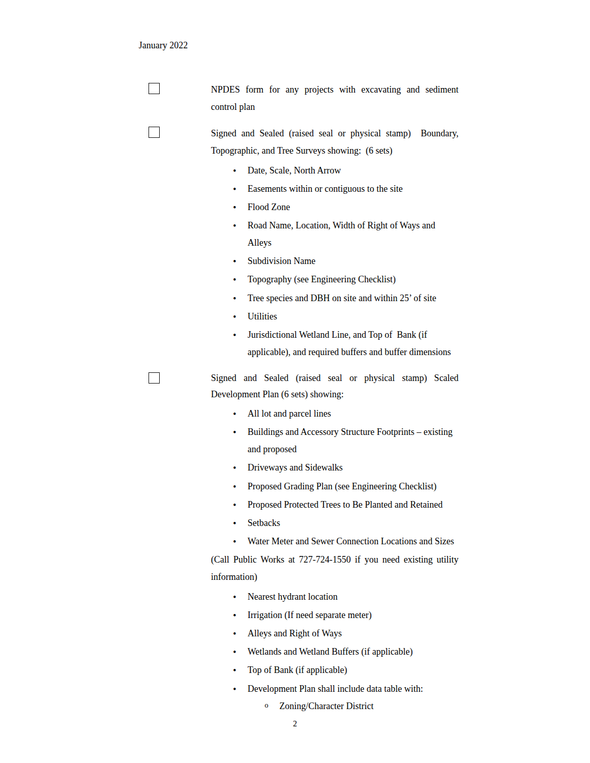January 2022
NPDES form for any projects with excavating and sediment control plan
Signed and Sealed (raised seal or physical stamp) Boundary, Topographic, and Tree Surveys showing: (6 sets)
Date, Scale, North Arrow
Easements within or contiguous to the site
Flood Zone
Road Name, Location, Width of Right of Ways and Alleys
Subdivision Name
Topography (see Engineering Checklist)
Tree species and DBH on site and within 25’ of site
Utilities
Jurisdictional Wetland Line, and Top of Bank (if applicable), and required buffers and buffer dimensions
Signed and Sealed (raised seal or physical stamp) Scaled Development Plan (6 sets) showing:
All lot and parcel lines
Buildings and Accessory Structure Footprints – existing and proposed
Driveways and Sidewalks
Proposed Grading Plan (see Engineering Checklist)
Proposed Protected Trees to Be Planted and Retained
Setbacks
Water Meter and Sewer Connection Locations and Sizes
(Call Public Works at 727-724-1550 if you need existing utility information)
Nearest hydrant location
Irrigation (If need separate meter)
Alleys and Right of Ways
Wetlands and Wetland Buffers (if applicable)
Top of Bank (if applicable)
Development Plan shall include data table with:
Zoning/Character District
2